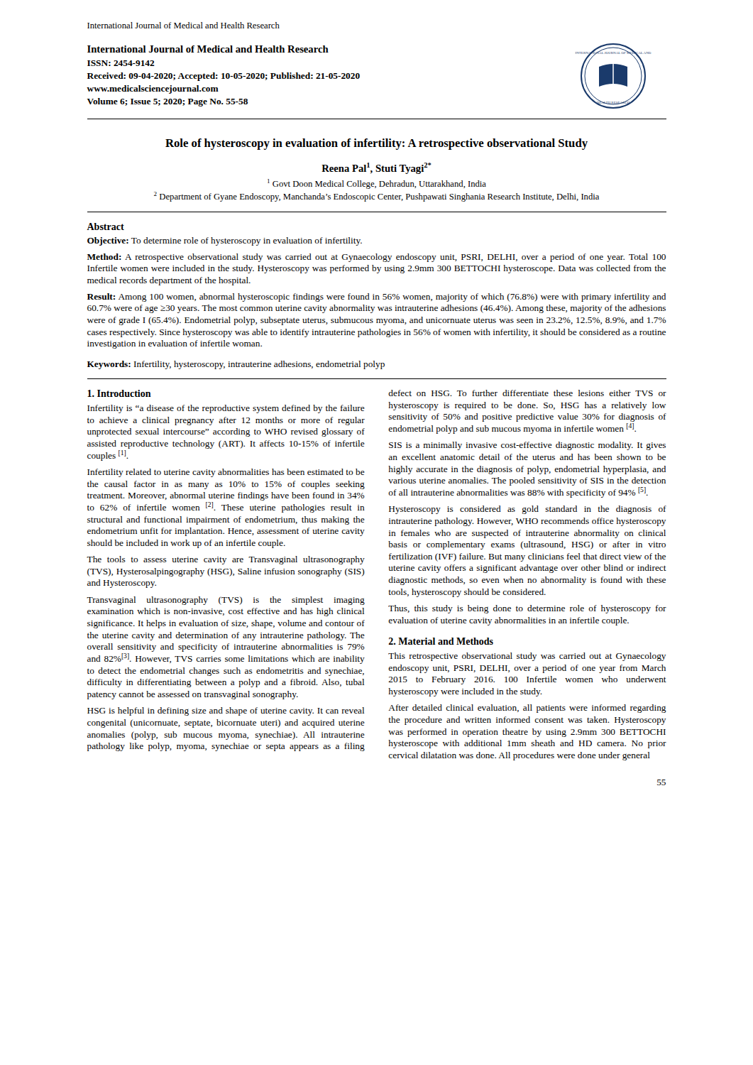International Journal of Medical and Health Research
International Journal of Medical and Health Research
ISSN: 2454-9142
Received: 09-04-2020; Accepted: 10-05-2020; Published: 21-05-2020
www.medicalsciencejournal.com
Volume 6; Issue 5; 2020; Page No. 55-58
INTERNATIONAL JOURNAL OF MEDICAL AND HEALTH RESEARCH
Role of hysteroscopy in evaluation of infertility: A retrospective observational Study
Reena Pal1, Stuti Tyagi2*
1 Govt Doon Medical College, Dehradun, Uttarakhand, India
2 Department of Gyane Endoscopy, Manchanda’s Endoscopic Center, Pushpawati Singhania Research Institute, Delhi, India
Abstract
Objective: To determine role of hysteroscopy in evaluation of infertility.
Method: A retrospective observational study was carried out at Gynaecology endoscopy unit, PSRI, DELHI, over a period of one year. Total 100 Infertile women were included in the study. Hysteroscopy was performed by using 2.9mm 300 BETTOCHI hysteroscope. Data was collected from the medical records department of the hospital.
Result: Among 100 women, abnormal hysteroscopic findings were found in 56% women, majority of which (76.8%) were with primary infertility and 60.7% were of age ≥30 years. The most common uterine cavity abnormality was intrauterine adhesions (46.4%). Among these, majority of the adhesions were of grade I (65.4%). Endometrial polyp, subseptate uterus, submucous myoma, and unicornuate uterus was seen in 23.2%, 12.5%, 8.9%, and 1.7% cases respectively. Since hysteroscopy was able to identify intrauterine pathologies in 56% of women with infertility, it should be considered as a routine investigation in evaluation of infertile woman.
Keywords: Infertility, hysteroscopy, intrauterine adhesions, endometrial polyp
1. Introduction
Infertility is “a disease of the reproductive system defined by the failure to achieve a clinical pregnancy after 12 months or more of regular unprotected sexual intercourse” according to WHO revised glossary of assisted reproductive technology (ART). It affects 10-15% of infertile couples [1].
Infertility related to uterine cavity abnormalities has been estimated to be the causal factor in as many as 10% to 15% of couples seeking treatment. Moreover, abnormal uterine findings have been found in 34% to 62% of infertile women [2]. These uterine pathologies result in structural and functional impairment of endometrium, thus making the endometrium unfit for implantation. Hence, assessment of uterine cavity should be included in work up of an infertile couple.
The tools to assess uterine cavity are Transvaginal ultrasonography (TVS), Hysterosalpingography (HSG), Saline infusion sonography (SIS) and Hysteroscopy.
Transvaginal ultrasonography (TVS) is the simplest imaging examination which is non-invasive, cost effective and has high clinical significance. It helps in evaluation of size, shape, volume and contour of the uterine cavity and determination of any intrauterine pathology. The overall sensitivity and specificity of intrauterine abnormalities is 79% and 82%[3]. However, TVS carries some limitations which are inability to detect the endometrial changes such as endometritis and synechiae, difficulty in differentiating between a polyp and a fibroid. Also, tubal patency cannot be assessed on transvaginal sonography.
HSG is helpful in defining size and shape of uterine cavity. It can reveal congenital (unicornuate, septate, bicornuate uteri) and acquired uterine anomalies (polyp, sub mucous myoma, synechiae). All intrauterine pathology like polyp, myoma, synechiae or septa appears as a filing defect on HSG. To further differentiate these lesions either TVS or hysteroscopy is required to be done. So, HSG has a relatively low sensitivity of 50% and positive predictive value 30% for diagnosis of endometrial polyp and sub mucous myoma in infertile women [4].
SIS is a minimally invasive cost-effective diagnostic modality. It gives an excellent anatomic detail of the uterus and has been shown to be highly accurate in the diagnosis of polyp, endometrial hyperplasia, and various uterine anomalies. The pooled sensitivity of SIS in the detection of all intrauterine abnormalities was 88% with specificity of 94% [5].
Hysteroscopy is considered as gold standard in the diagnosis of intrauterine pathology. However, WHO recommends office hysteroscopy in females who are suspected of intrauterine abnormality on clinical basis or complementary exams (ultrasound, HSG) or after in vitro fertilization (IVF) failure. But many clinicians feel that direct view of the uterine cavity offers a significant advantage over other blind or indirect diagnostic methods, so even when no abnormality is found with these tools, hysteroscopy should be considered.
Thus, this study is being done to determine role of hysteroscopy for evaluation of uterine cavity abnormalities in an infertile couple.
2. Material and Methods
This retrospective observational study was carried out at Gynaecology endoscopy unit, PSRI, DELHI, over a period of one year from March 2015 to February 2016. 100 Infertile women who underwent hysteroscopy were included in the study.
After detailed clinical evaluation, all patients were informed regarding the procedure and written informed consent was taken. Hysteroscopy was performed in operation theatre by using 2.9mm 300 BETTOCHI hysteroscope with additional 1mm sheath and HD camera. No prior cervical dilatation was done. All procedures were done under general
55